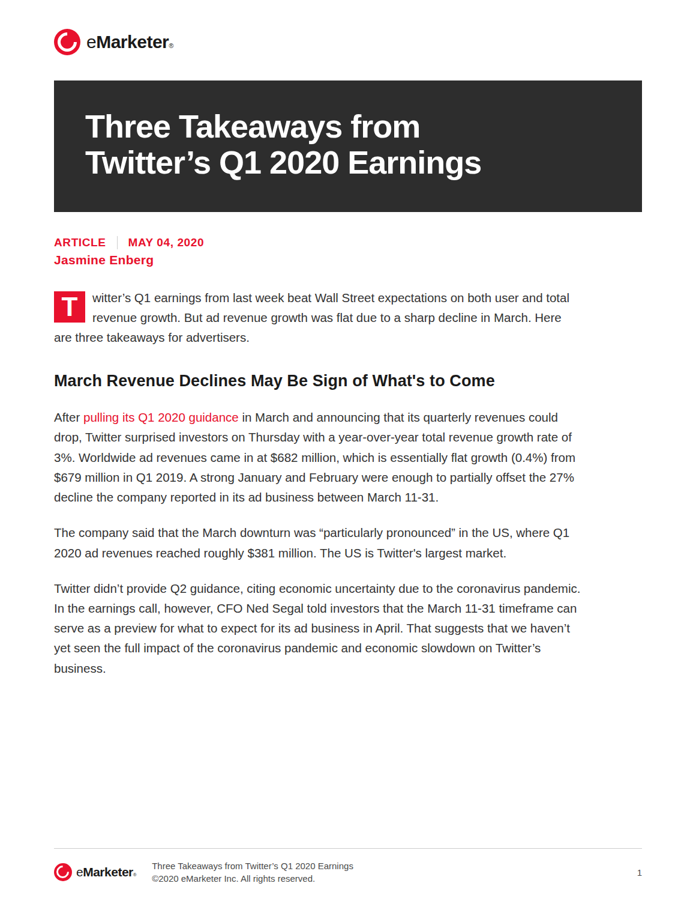e Marketer®
Three Takeaways from
Twitter’s Q1 2020 Earnings
Article May 04, 2020
Jasmine Enberg
Twitter’s Q1 earnings from last week beat Wall Street expectations on both user and total revenue growth. But ad revenue growth was flat due to a sharp decline in March. Here are three takeaways for advertisers.
March Revenue Declines May Be Sign of What's to Come
After pulling its Q1 2020 guidance in March and announcing that its quarterly revenues could drop, Twitter surprised investors on Thursday with a year-over-year total revenue growth rate of 3%. Worldwide ad revenues came in at $682 million, which is essentially flat growth (0.4%) from $679 million in Q1 2019. A strong January and February were enough to partially offset the 27% decline the company reported in its ad business between March 11-31.
The company said that the March downturn was “particularly pronounced” in the US, where Q1 2020 ad revenues reached roughly $381 million. The US is Twitter's largest market.
Twitter didn’t provide Q2 guidance, citing economic uncertainty due to the coronavirus pandemic. In the earnings call, however, CFO Ned Segal told investors that the March 11-31 timeframe can serve as a preview for what to expect for its ad business in April. That suggests that we haven’t yet seen the full impact of the coronavirus pandemic and economic slowdown on Twitter’s business.
e Marketer®
Three Takeaways from Twitter’s Q1 2020 Earnings
©2020 eMarketer Inc. All rights reserved.
1